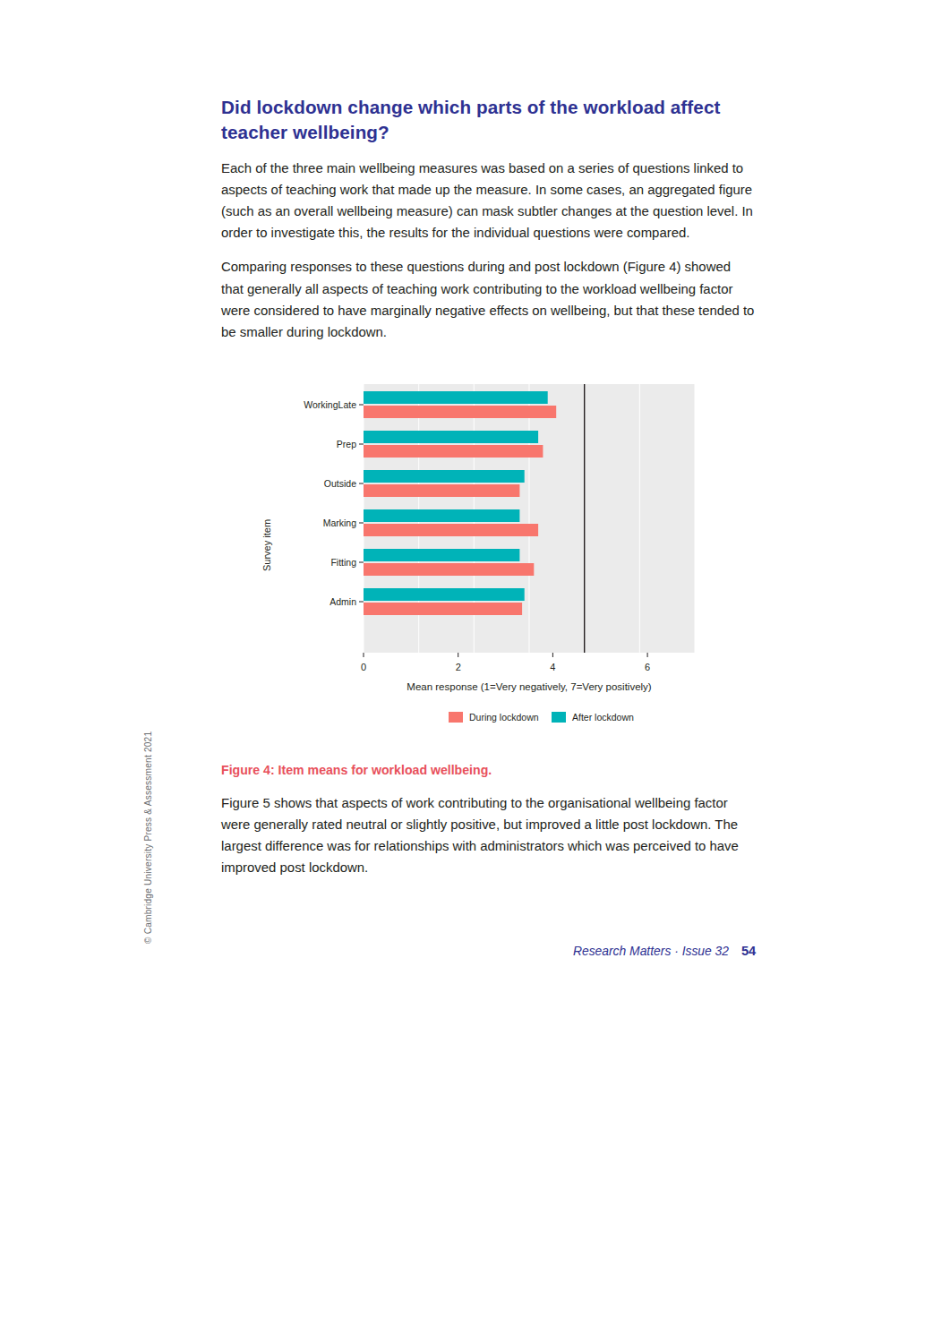Did lockdown change which parts of the workload affect teacher wellbeing?
Each of the three main wellbeing measures was based on a series of questions linked to aspects of teaching work that made up the measure. In some cases, an aggregated figure (such as an overall wellbeing measure) can mask subtler changes at the question level. In order to investigate this, the results for the individual questions were compared.
Comparing responses to these questions during and post lockdown (Figure 4) showed that generally all aspects of teaching work contributing to the workload wellbeing factor were considered to have marginally negative effects on wellbeing, but that these tended to be smaller during lockdown.
Survey item WorkingLate Prep Outside Marking Fitting Admin 0 2 4 6 Mean response (1=Very negatively, 7=Very positively) During lockdown After lockdown
Figure 4: Item means for workload wellbeing.
Figure 5 shows that aspects of work contributing to the organisational wellbeing factor were generally rated neutral or slightly positive, but improved a little post lockdown. The largest difference was for relationships with administrators which was perceived to have improved post lockdown.
© Cambridge University Press & Assessment 2021
Research Matters · Issue 32 54